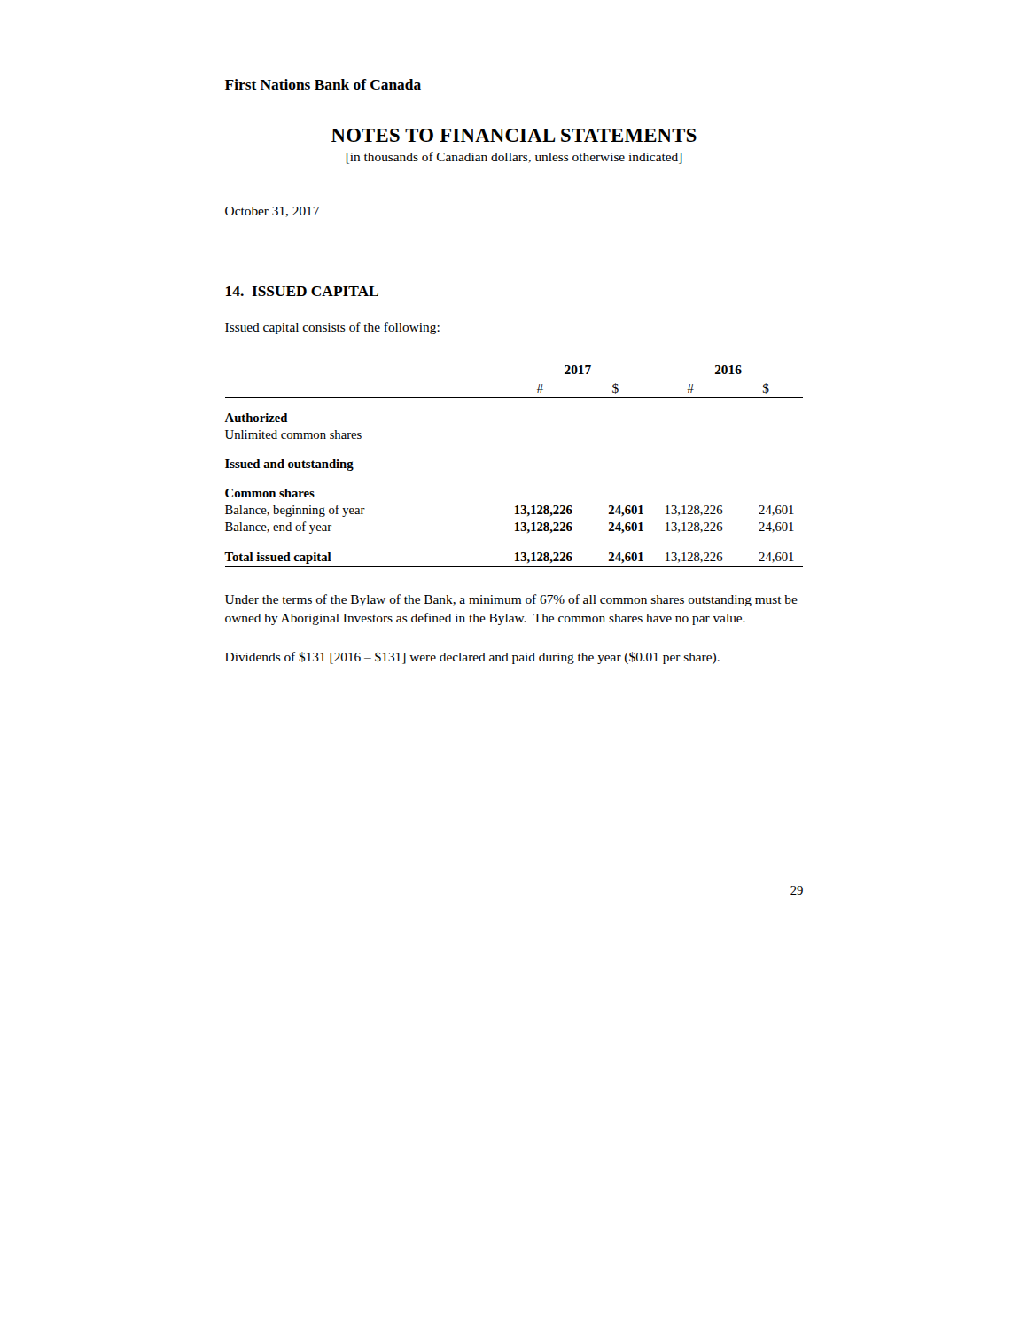First Nations Bank of Canada
NOTES TO FINANCIAL STATEMENTS
[in thousands of Canadian dollars, unless otherwise indicated]
October 31, 2017
14. ISSUED CAPITAL
Issued capital consists of the following:
| | 2017 | 2016 |
| | # | $ | # | $ |
| Authorized | | | | |
| Unlimited common shares | | | | |
| Issued and outstanding | | | | |
| Common shares | | | | |
| Balance, beginning of year | 13,128,226 | 24,601 | 13,128,226 | 24,601 |
| Balance, end of year | 13,128,226 | 24,601 | 13,128,226 | 24,601 |
| Total issued capital | 13,128,226 | 24,601 | 13,128,226 | 24,601 |
Under the terms of the Bylaw of the Bank, a minimum of 67% of all common shares outstanding must be owned by Aboriginal Investors as defined in the Bylaw. The common shares have no par value.
Dividends of $131 [2016 – $131] were declared and paid during the year ($0.01 per share).
29